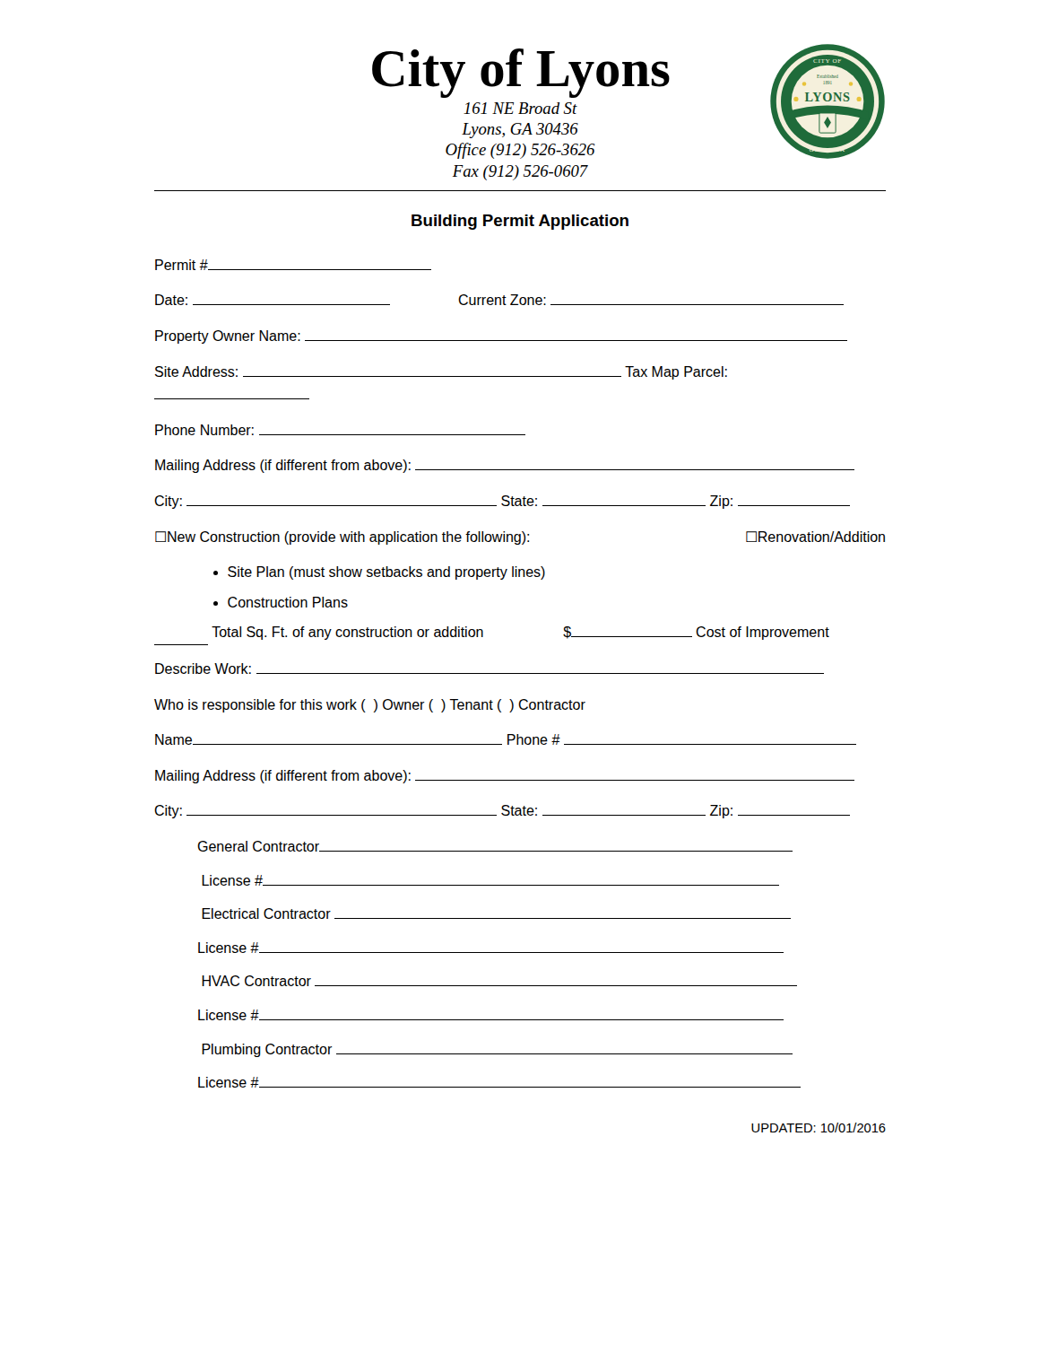City of Lyons Georgia Seal CITY OF GEORGIA Established 1891 LYONS
City of Lyons
161 NE Broad St
Lyons, GA 30436
Office (912) 526-3626
Fax (912) 526-0607
Building Permit Application
Permit #
Date: Current Zone:
Property Owner Name:
Site Address: Tax Map Parcel:
Phone Number:
Mailing Address (if different from above):
City: State: Zip:
☐New Construction (provide with application the following): ☐Renovation/Addition
Site Plan (must show setbacks and property lines)
Construction Plans
Total Sq. Ft. of any construction or addition $ Cost of Improvement
Describe Work:
Who is responsible for this work ( ) Owner ( ) Tenant ( ) Contractor
Name Phone #
Mailing Address (if different from above):
City: State: Zip:
General Contractor
License #
Electrical Contractor
License #
HVAC Contractor
License #
Plumbing Contractor
License #
UPDATED: 10/01/2016